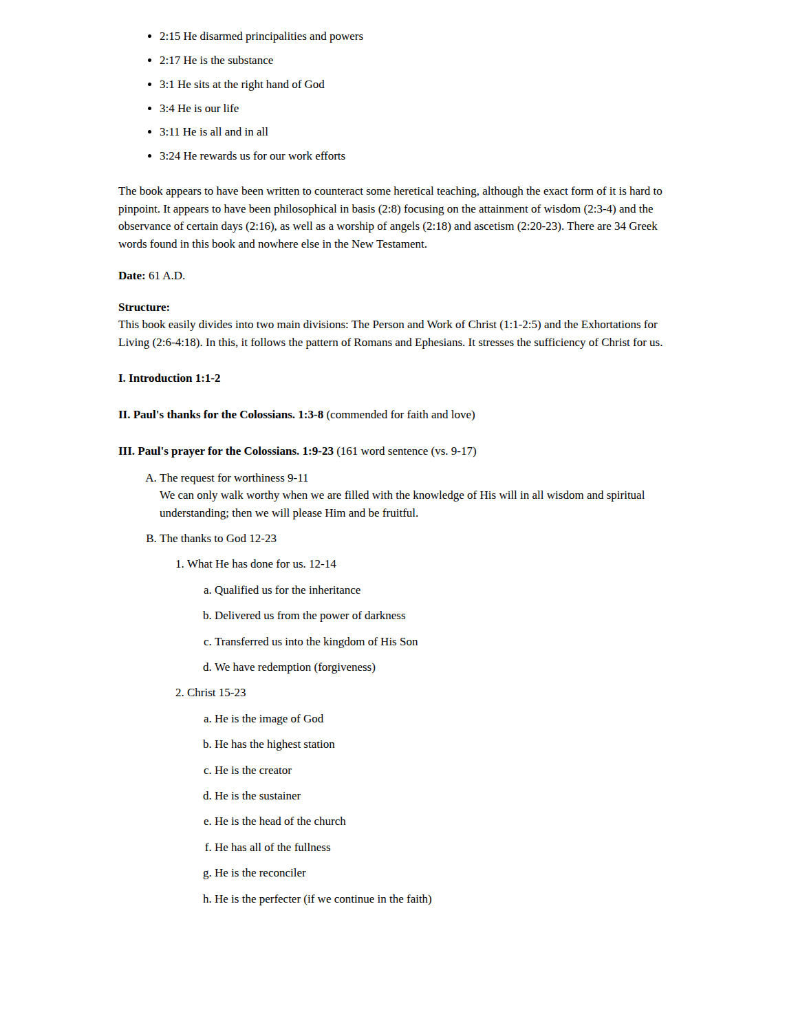2:15 He disarmed principalities and powers
2:17 He is the substance
3:1 He sits at the right hand of God
3:4 He is our life
3:11 He is all and in all
3:24 He rewards us for our work efforts
The book appears to have been written to counteract some heretical teaching, although the exact form of it is hard to pinpoint. It appears to have been philosophical in basis (2:8) focusing on the attainment of wisdom (2:3-4) and the observance of certain days (2:16), as well as a worship of angels (2:18) and ascetism (2:20-23). There are 34 Greek words found in this book and nowhere else in the New Testament.
Date: 61 A.D.
Structure:
This book easily divides into two main divisions: The Person and Work of Christ (1:1-2:5) and the Exhortations for Living (2:6-4:18). In this, it follows the pattern of Romans and Ephesians. It stresses the sufficiency of Christ for us.
I. Introduction 1:1-2
II. Paul's thanks for the Colossians. 1:3-8 (commended for faith and love)
III. Paul's prayer for the Colossians. 1:9-23 (161 word sentence (vs. 9-17)
The request for worthiness 9-11
We can only walk worthy when we are filled with the knowledge of His will in all wisdom and spiritual understanding; then we will please Him and be fruitful.
The thanks to God 12-23
What He has done for us. 12-14
Qualified us for the inheritance
Delivered us from the power of darkness
Transferred us into the kingdom of His Son
We have redemption (forgiveness)
Christ 15-23
He is the image of God
He has the highest station
He is the creator
He is the sustainer
He is the head of the church
He has all of the fullness
He is the reconciler
He is the perfecter (if we continue in the faith)